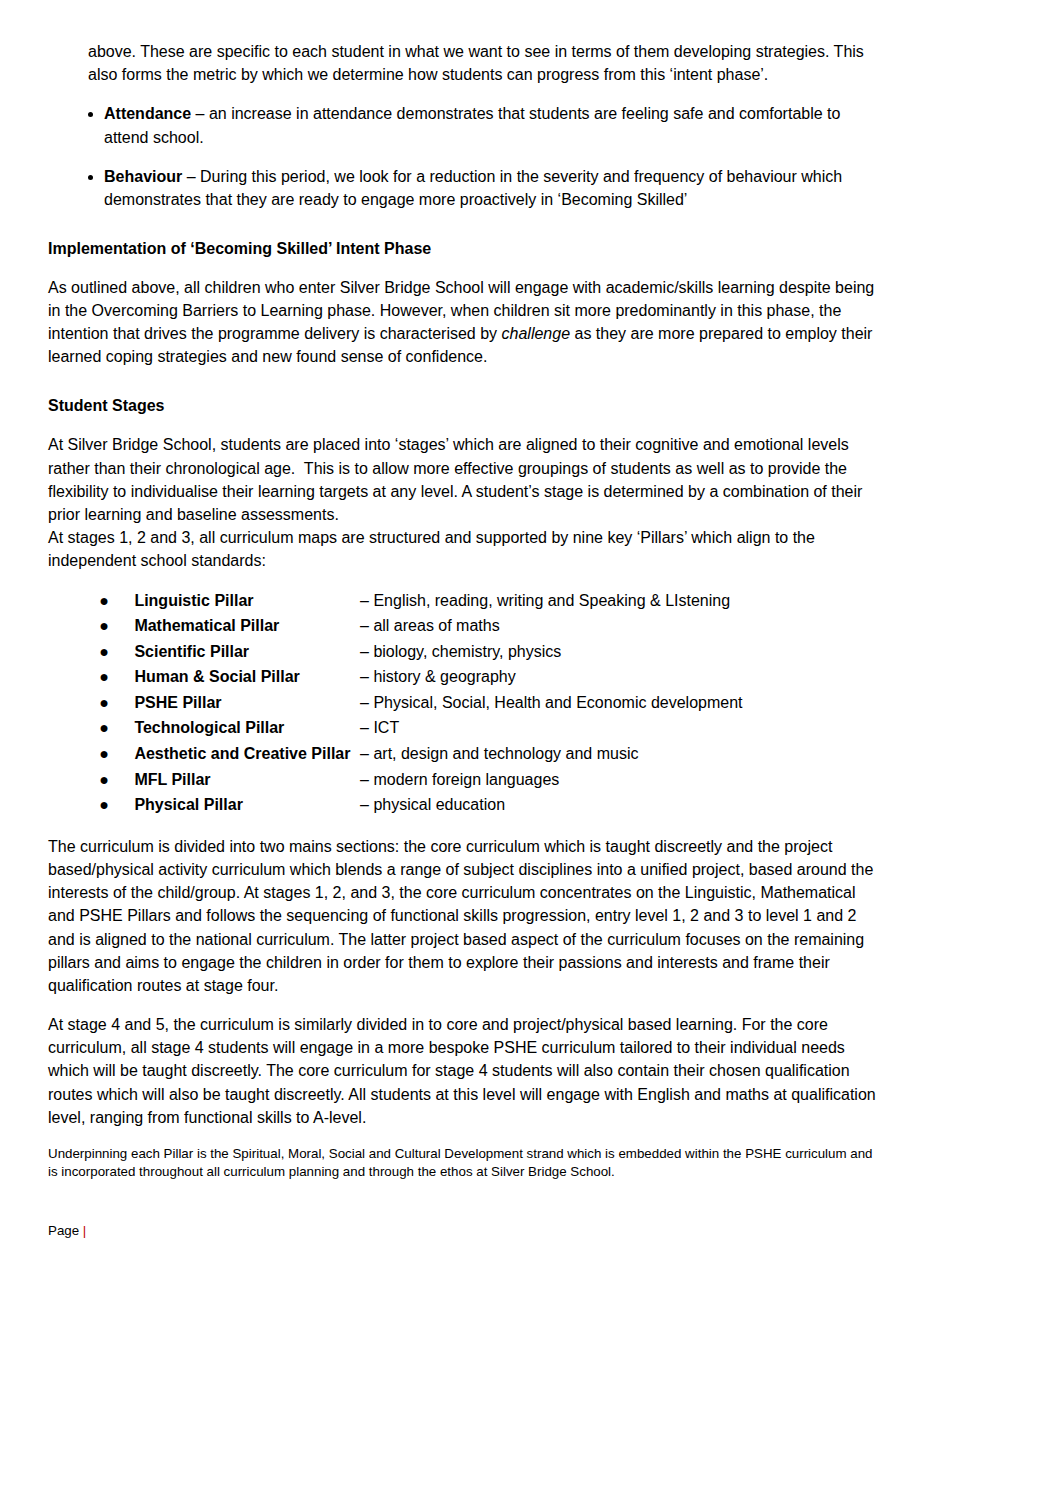above. These are specific to each student in what we want to see in terms of them developing strategies. This also forms the metric by which we determine how students can progress from this ‘intent phase’.
Attendance – an increase in attendance demonstrates that students are feeling safe and comfortable to attend school.
Behaviour – During this period, we look for a reduction in the severity and frequency of behaviour which demonstrates that they are ready to engage more proactively in ‘Becoming Skilled’
Implementation of ‘Becoming Skilled’ Intent Phase
As outlined above, all children who enter Silver Bridge School will engage with academic/skills learning despite being in the Overcoming Barriers to Learning phase. However, when children sit more predominantly in this phase, the intention that drives the programme delivery is characterised by challenge as they are more prepared to employ their learned coping strategies and new found sense of confidence.
Student Stages
At Silver Bridge School, students are placed into ‘stages’ which are aligned to their cognitive and emotional levels rather than their chronological age. This is to allow more effective groupings of students as well as to provide the flexibility to individualise their learning targets at any level. A student’s stage is determined by a combination of their prior learning and baseline assessments.
At stages 1, 2 and 3, all curriculum maps are structured and supported by nine key ‘Pillars’ which align to the independent school standards:
| ● | Linguistic Pillar | – English, reading, writing and Speaking & LIstening |
| ● | Mathematical Pillar | – all areas of maths |
| ● | Scientific Pillar | – biology, chemistry, physics |
| ● | Human & Social Pillar | – history & geography |
| ● | PSHE Pillar | – Physical, Social, Health and Economic development |
| ● | Technological Pillar | – ICT |
| ● | Aesthetic and Creative Pillar | – art, design and technology and music |
| ● | MFL Pillar | – modern foreign languages |
| ● | Physical Pillar | – physical education |
The curriculum is divided into two mains sections: the core curriculum which is taught discreetly and the project based/physical activity curriculum which blends a range of subject disciplines into a unified project, based around the interests of the child/group. At stages 1, 2, and 3, the core curriculum concentrates on the Linguistic, Mathematical and PSHE Pillars and follows the sequencing of functional skills progression, entry level 1, 2 and 3 to level 1 and 2 and is aligned to the national curriculum. The latter project based aspect of the curriculum focuses on the remaining pillars and aims to engage the children in order for them to explore their passions and interests and frame their qualification routes at stage four.
At stage 4 and 5, the curriculum is similarly divided in to core and project/physical based learning. For the core curriculum, all stage 4 students will engage in a more bespoke PSHE curriculum tailored to their individual needs which will be taught discreetly. The core curriculum for stage 4 students will also contain their chosen qualification routes which will also be taught discreetly. All students at this level will engage with English and maths at qualification level, ranging from functional skills to A-level.
Underpinning each Pillar is the Spiritual, Moral, Social and Cultural Development strand which is embedded within the PSHE curriculum and is incorporated throughout all curriculum planning and through the ethos at Silver Bridge School.
Page |